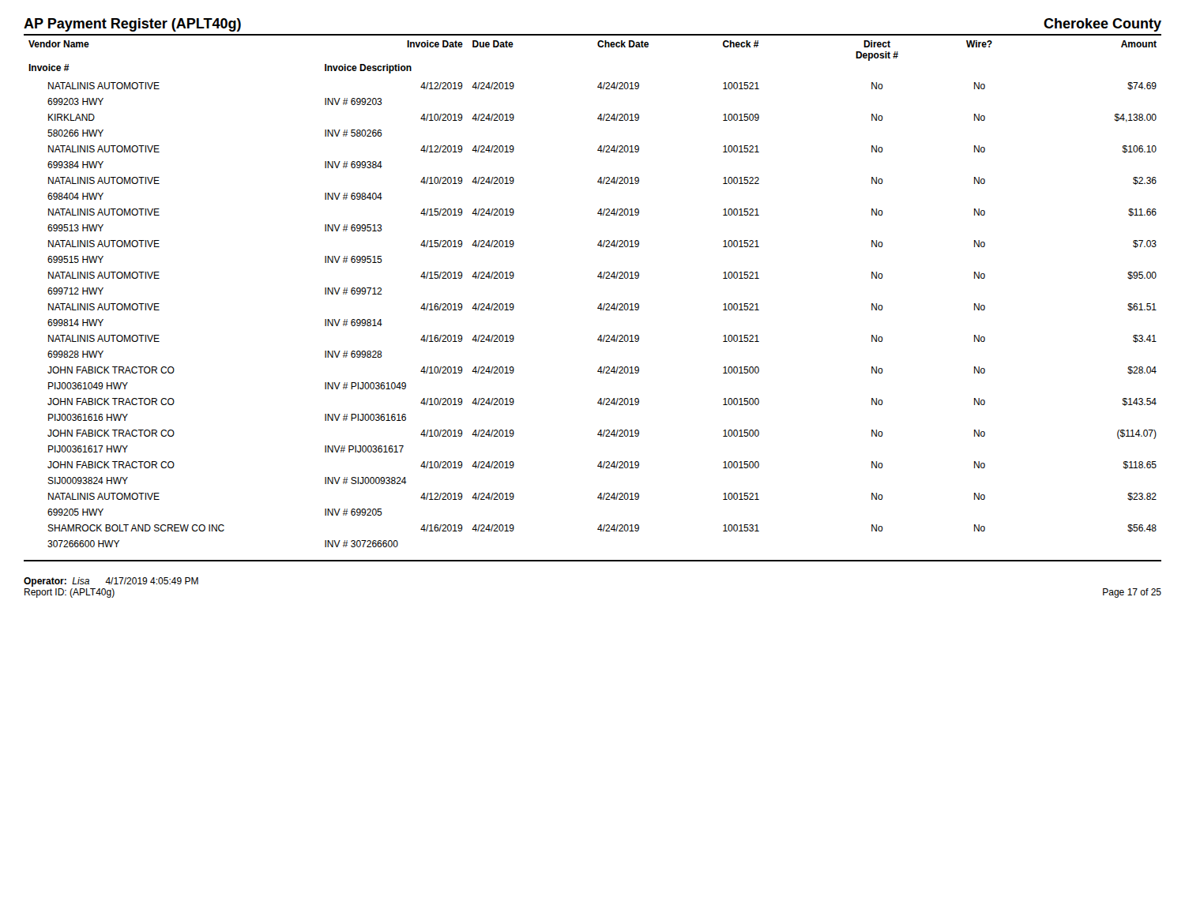AP Payment Register (APLT40g)
Cherokee County
| Vendor Name | Invoice Date | Due Date | Check Date | Check # | Direct Deposit # | Wire? | Amount |
| --- | --- | --- | --- | --- | --- | --- | --- |
| Invoice # | Invoice Description |
| NATALINIS AUTOMOTIVE | 4/12/2019 | 4/24/2019 | 4/24/2019 | 1001521 | No | No | $74.69 |
| 699203 HWY | INV # 699203 |
| KIRKLAND | 4/10/2019 | 4/24/2019 | 4/24/2019 | 1001509 | No | No | $4,138.00 |
| 580266 HWY | INV # 580266 |
| NATALINIS AUTOMOTIVE | 4/12/2019 | 4/24/2019 | 4/24/2019 | 1001521 | No | No | $106.10 |
| 699384 HWY | INV # 699384 |
| NATALINIS AUTOMOTIVE | 4/10/2019 | 4/24/2019 | 4/24/2019 | 1001522 | No | No | $2.36 |
| 698404 HWY | INV # 698404 |
| NATALINIS AUTOMOTIVE | 4/15/2019 | 4/24/2019 | 4/24/2019 | 1001521 | No | No | $11.66 |
| 699513 HWY | INV # 699513 |
| NATALINIS AUTOMOTIVE | 4/15/2019 | 4/24/2019 | 4/24/2019 | 1001521 | No | No | $7.03 |
| 699515 HWY | INV # 699515 |
| NATALINIS AUTOMOTIVE | 4/15/2019 | 4/24/2019 | 4/24/2019 | 1001521 | No | No | $95.00 |
| 699712 HWY | INV # 699712 |
| NATALINIS AUTOMOTIVE | 4/16/2019 | 4/24/2019 | 4/24/2019 | 1001521 | No | No | $61.51 |
| 699814 HWY | INV # 699814 |
| NATALINIS AUTOMOTIVE | 4/16/2019 | 4/24/2019 | 4/24/2019 | 1001521 | No | No | $3.41 |
| 699828 HWY | INV # 699828 |
| JOHN FABICK TRACTOR CO | 4/10/2019 | 4/24/2019 | 4/24/2019 | 1001500 | No | No | $28.04 |
| PIJ00361049 HWY | INV # PIJ00361049 |
| JOHN FABICK TRACTOR CO | 4/10/2019 | 4/24/2019 | 4/24/2019 | 1001500 | No | No | $143.54 |
| PIJ00361616 HWY | INV # PIJ00361616 |
| JOHN FABICK TRACTOR CO | 4/10/2019 | 4/24/2019 | 4/24/2019 | 1001500 | No | No | ($114.07) |
| PIJ00361617 HWY | INV# PIJ00361617 |
| JOHN FABICK TRACTOR CO | 4/10/2019 | 4/24/2019 | 4/24/2019 | 1001500 | No | No | $118.65 |
| SIJ00093824 HWY | INV # SIJ00093824 |
| NATALINIS AUTOMOTIVE | 4/12/2019 | 4/24/2019 | 4/24/2019 | 1001521 | No | No | $23.82 |
| 699205 HWY | INV # 699205 |
| SHAMROCK BOLT AND SCREW CO INC | 4/16/2019 | 4/24/2019 | 4/24/2019 | 1001531 | No | No | $56.48 |
| 307266600 HWY | INV # 307266600 |
Operator: Lisa 4/17/2019 4:05:49 PM
Report ID: (APLT40g)
Page 17 of 25